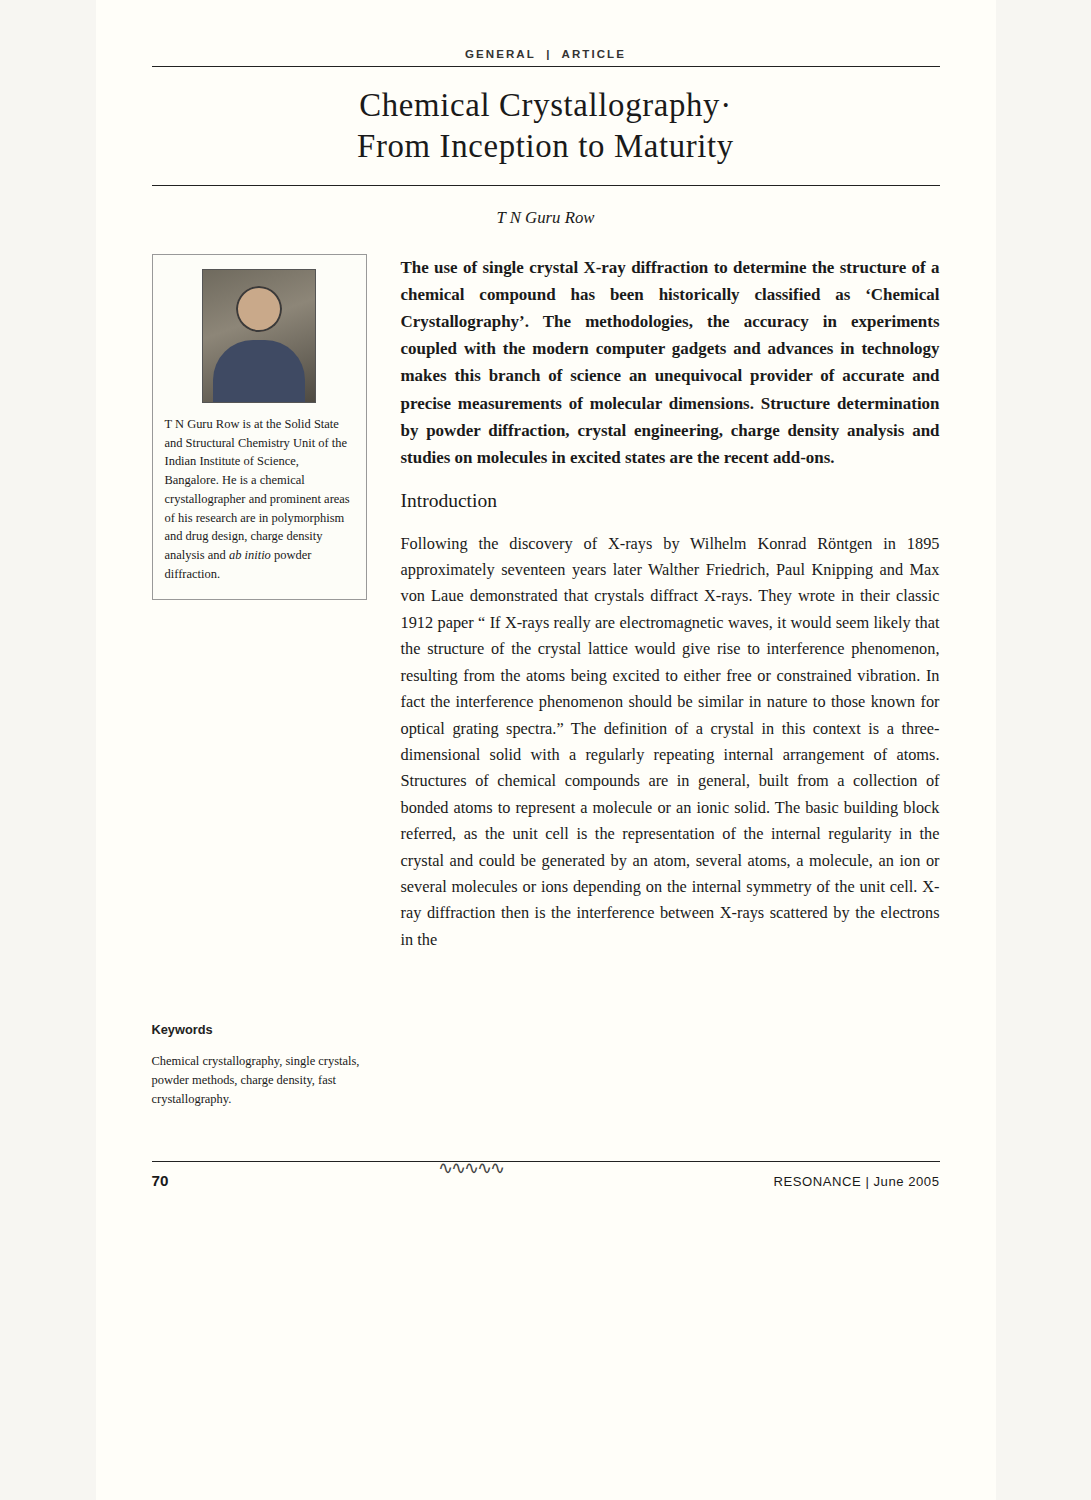GENERAL | ARTICLE
Chemical Crystallography·
From Inception to Maturity
T N Guru Row
T N Guru Row is at the Solid State and Structural Chemistry Unit of the Indian Institute of Science, Bangalore. He is a chemical crystallographer and prominent areas of his research are in polymorphism and drug design, charge density analysis and ab initio powder diffraction.
Keywords
Chemical crystallography, single crystals, powder methods, charge density, fast crystallography.
The use of single crystal X-ray diffraction to determine the structure of a chemical compound has been historically classified as ‘Chemical Crystallography’. The methodologies, the accuracy in experiments coupled with the modern computer gadgets and advances in technology makes this branch of science an unequivocal provider of accurate and precise measurements of molecular dimensions. Structure determination by powder diffraction, crystal engineering, charge density analysis and studies on molecules in excited states are the recent add-ons.
Introduction
Following the discovery of X-rays by Wilhelm Konrad Röntgen in 1895 approximately seventeen years later Walther Friedrich, Paul Knipping and Max von Laue demonstrated that crystals diffract X-rays. They wrote in their classic 1912 paper “ If X-rays really are electromagnetic waves, it would seem likely that the structure of the crystal lattice would give rise to interference phenomenon, resulting from the atoms being excited to either free or constrained vibration. In fact the interference phenomenon should be similar in nature to those known for optical grating spectra.” The definition of a crystal in this context is a three-dimensional solid with a regularly repeating internal arrangement of atoms. Structures of chemical compounds are in general, built from a collection of bonded atoms to represent a molecule or an ionic solid. The basic building block referred, as the unit cell is the representation of the internal regularity in the crystal and could be generated by an atom, several atoms, a molecule, an ion or several molecules or ions depending on the internal symmetry of the unit cell. X-ray diffraction then is the interference between X-rays scattered by the electrons in the
70 ∿∿∿∿∿ RESONANCE | June 2005